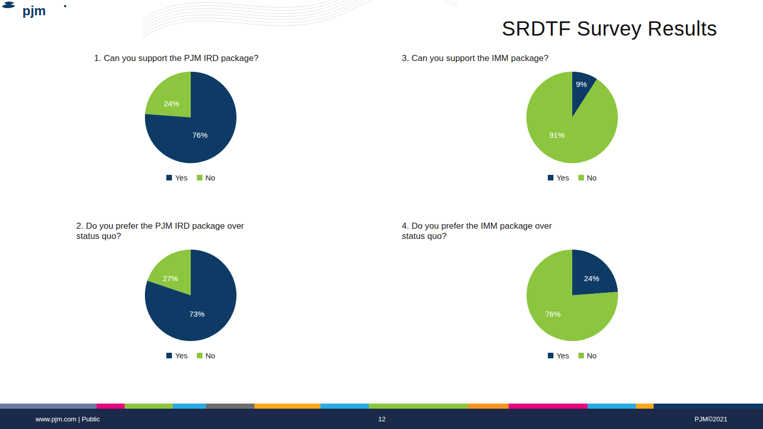pjm
SRDTF Survey Results
1. Can you support the PJM IRD package?
24% 76%
Yes No
3. Can you support the IMM package?
9% 91%
Yes No
2. Do you prefer the PJM IRD package over
status quo?
27% 73%
Yes No
4. Do you prefer the IMM package over
status quo?
24% 76%
Yes No
www.pjm.com | Public
12
PJM©2021